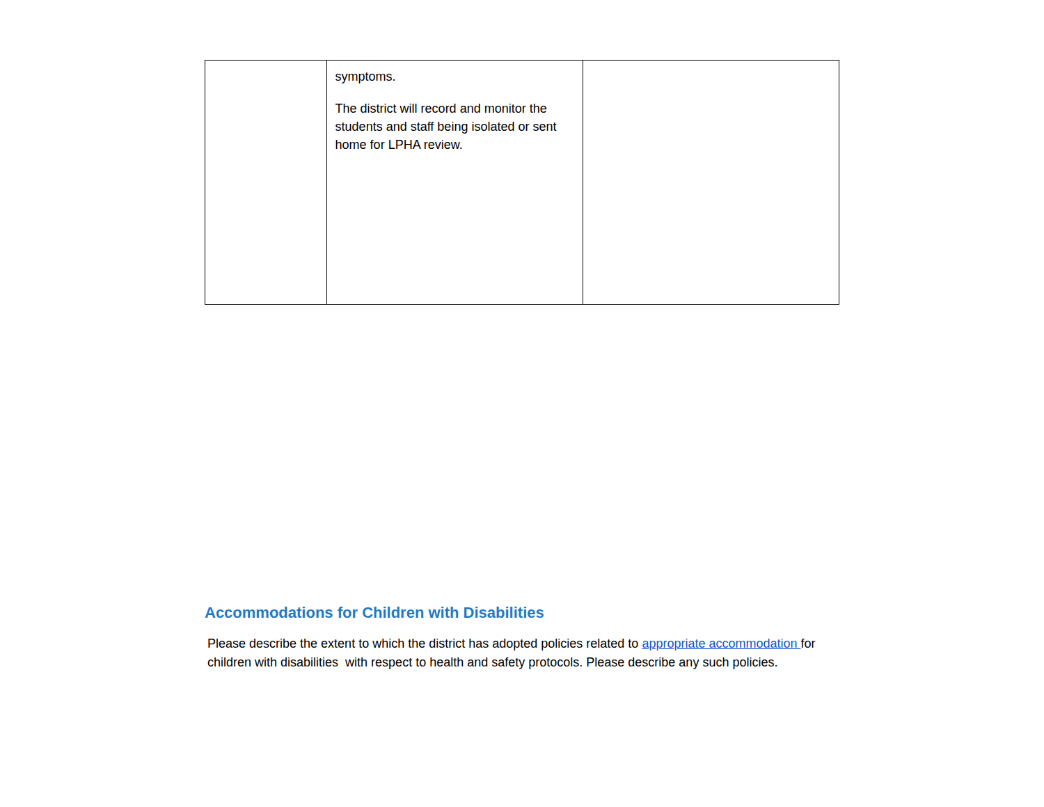| | symptoms. The district will record and monitor the students and staff being isolated or sent home for LPHA review. | |
Accommodations for Children with Disabilities
Please describe the extent to which the district has adopted policies related to appropriate accommodation for children with disabilities with respect to health and safety protocols. Please describe any such policies.